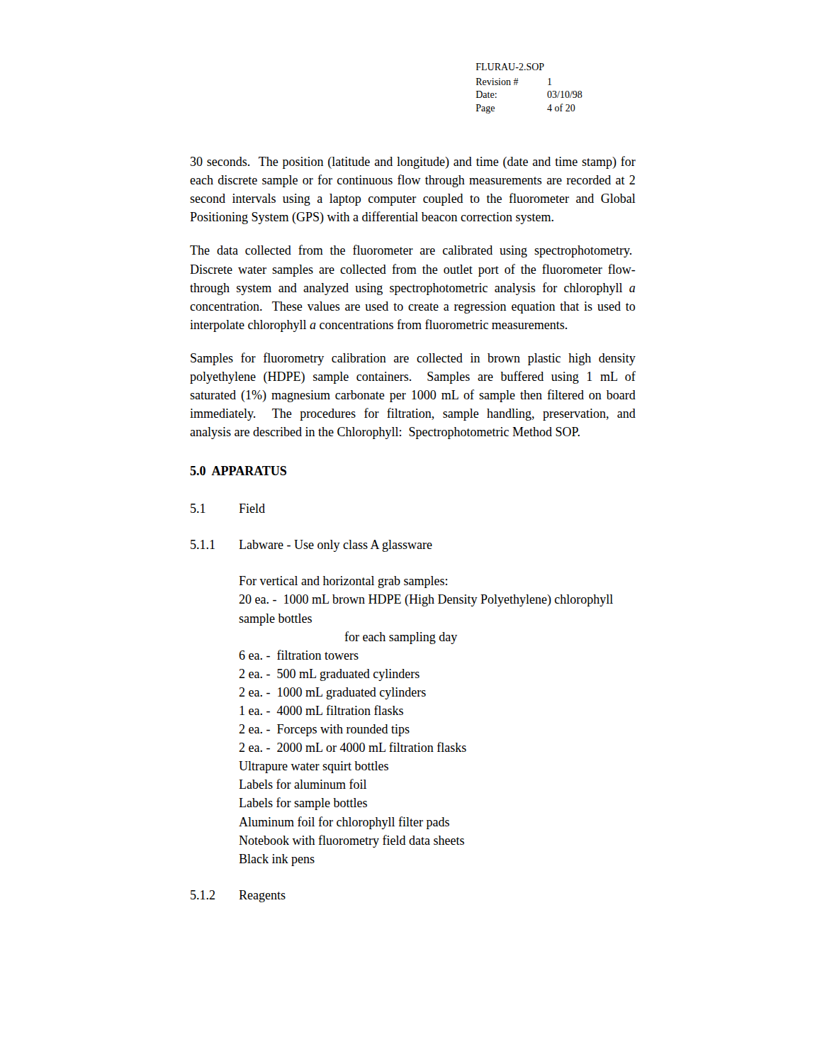FLURAU-2.SOP
Revision #1
Date: 03/10/98
Page 4 of 20
30 seconds. The position (latitude and longitude) and time (date and time stamp) for each discrete sample or for continuous flow through measurements are recorded at 2 second intervals using a laptop computer coupled to the fluorometer and Global Positioning System (GPS) with a differential beacon correction system.
The data collected from the fluorometer are calibrated using spectrophotometry. Discrete water samples are collected from the outlet port of the fluorometer flow-through system and analyzed using spectrophotometric analysis for chlorophyll a concentration. These values are used to create a regression equation that is used to interpolate chlorophyll a concentrations from fluorometric measurements.
Samples for fluorometry calibration are collected in brown plastic high density polyethylene (HDPE) sample containers. Samples are buffered using 1 mL of saturated (1%) magnesium carbonate per 1000 mL of sample then filtered on board immediately. The procedures for filtration, sample handling, preservation, and analysis are described in the Chlorophyll: Spectrophotometric Method SOP.
5.0 APPARATUS
5.1
Field
5.1.1
Labware - Use only class A glassware
For vertical and horizontal grab samples:
20 ea. - 1000 mL brown HDPE (High Density Polyethylene) chlorophyll sample bottles
for each sampling day
6 ea. - filtration towers
2 ea. - 500 mL graduated cylinders
2 ea. - 1000 mL graduated cylinders
1 ea. - 4000 mL filtration flasks
2 ea. - Forceps with rounded tips
2 ea. - 2000 mL or 4000 mL filtration flasks
Ultrapure water squirt bottles
Labels for aluminum foil
Labels for sample bottles
Aluminum foil for chlorophyll filter pads
Notebook with fluorometry field data sheets
Black ink pens
5.1.2
Reagents